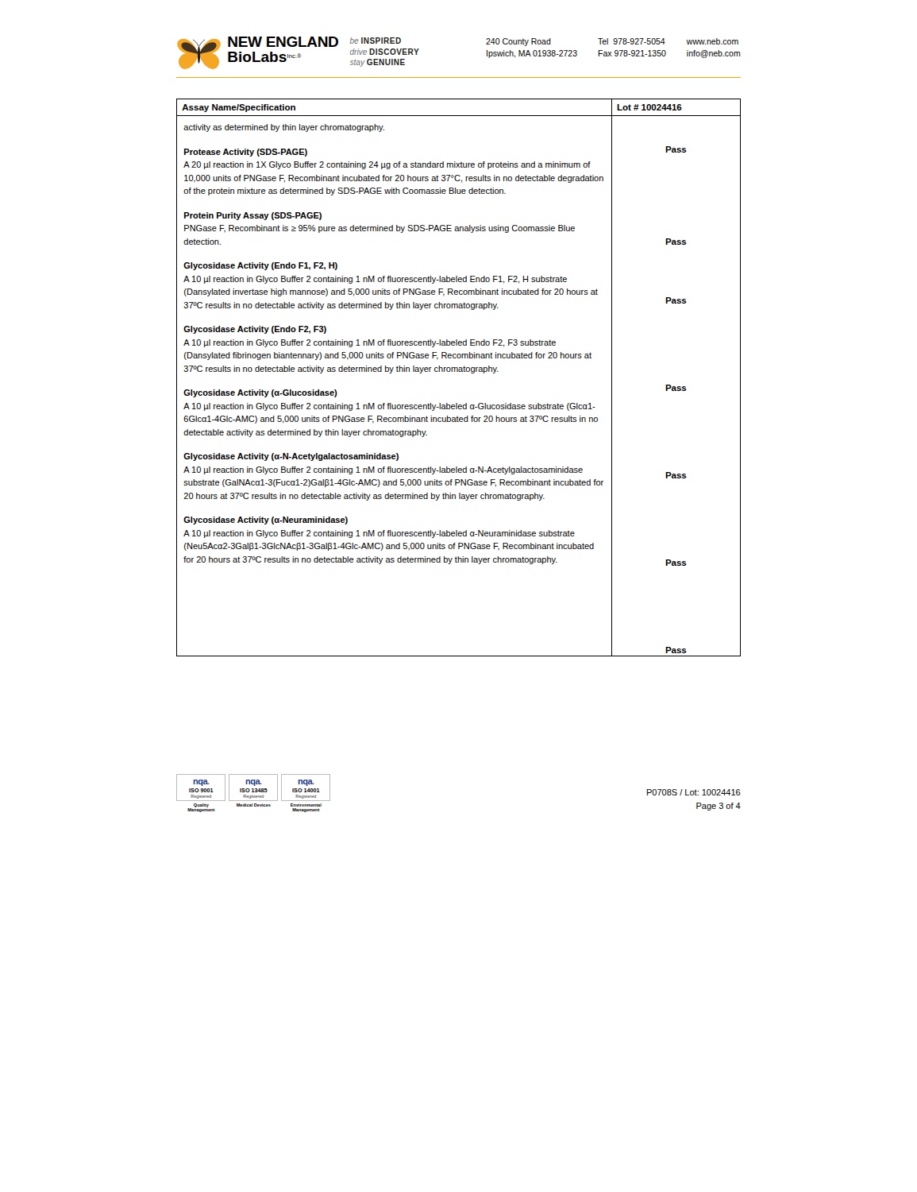NEW ENGLAND
BioLabs Inc.®
be INSPIRED
drive DISCOVERY
stay GENUINE
240 County Road
Ipswich, MA 01938-2723
Tel 978-927-5054
Fax 978-921-1350
www.neb.com
info@neb.com
| Assay Name/Specification | Lot # 10024416 |
| --- | --- |
| activity as determined by thin layer chromatography. Protease Activity (SDS-PAGE) A 20 µl reaction in 1X Glyco Buffer 2 containing 24 µg of a standard mixture of proteins and a minimum of 10,000 units of PNGase F, Recombinant incubated for 20 hours at 37°C, results in no detectable degradation of the protein mixture as determined by SDS-PAGE with Coomassie Blue detection. Protein Purity Assay (SDS-PAGE) PNGase F, Recombinant is ≥ 95% pure as determined by SDS-PAGE analysis using Coomassie Blue detection. Glycosidase Activity (Endo F1, F2, H) A 10 µl reaction in Glyco Buffer 2 containing 1 nM of fluorescently-labeled Endo F1, F2, H substrate (Dansylated invertase high mannose) and 5,000 units of PNGase F, Recombinant incubated for 20 hours at 37ºC results in no detectable activity as determined by thin layer chromatography. Glycosidase Activity (Endo F2, F3) A 10 µl reaction in Glyco Buffer 2 containing 1 nM of fluorescently-labeled Endo F2, F3 substrate (Dansylated fibrinogen biantennary) and 5,000 units of PNGase F, Recombinant incubated for 20 hours at 37ºC results in no detectable activity as determined by thin layer chromatography. Glycosidase Activity (α-Glucosidase) A 10 µl reaction in Glyco Buffer 2 containing 1 nM of fluorescently-labeled α-Glucosidase substrate (Glcα1-6Glcα1-4Glc-AMC) and 5,000 units of PNGase F, Recombinant incubated for 20 hours at 37ºC results in no detectable activity as determined by thin layer chromatography. Glycosidase Activity (α-N-Acetylgalactosaminidase) A 10 µl reaction in Glyco Buffer 2 containing 1 nM of fluorescently-labeled α-N-Acetylgalactosaminidase substrate (GalNAcα1-3(Fucα1-2)Galβ1-4Glc-AMC) and 5,000 units of PNGase F, Recombinant incubated for 20 hours at 37ºC results in no detectable activity as determined by thin layer chromatography. Glycosidase Activity (α-Neuraminidase) A 10 µl reaction in Glyco Buffer 2 containing 1 nM of fluorescently-labeled α-Neuraminidase substrate (Neu5Acα2-3Galβ1-3GlcNAcβ1-3Galβ1-4Glc-AMC) and 5,000 units of PNGase F, Recombinant incubated for 20 hours at 37ºC results in no detectable activity as determined by thin layer chromatography. | Pass Pass Pass Pass Pass Pass Pass |
nqa.
ISO 9001
Registered
Quality
Management
nqa.
ISO 13485
Registered
Medical Devices
nqa.
ISO 14001
Registered
Environmental
Management
P0708S / Lot: 10024416
Page 3 of 4